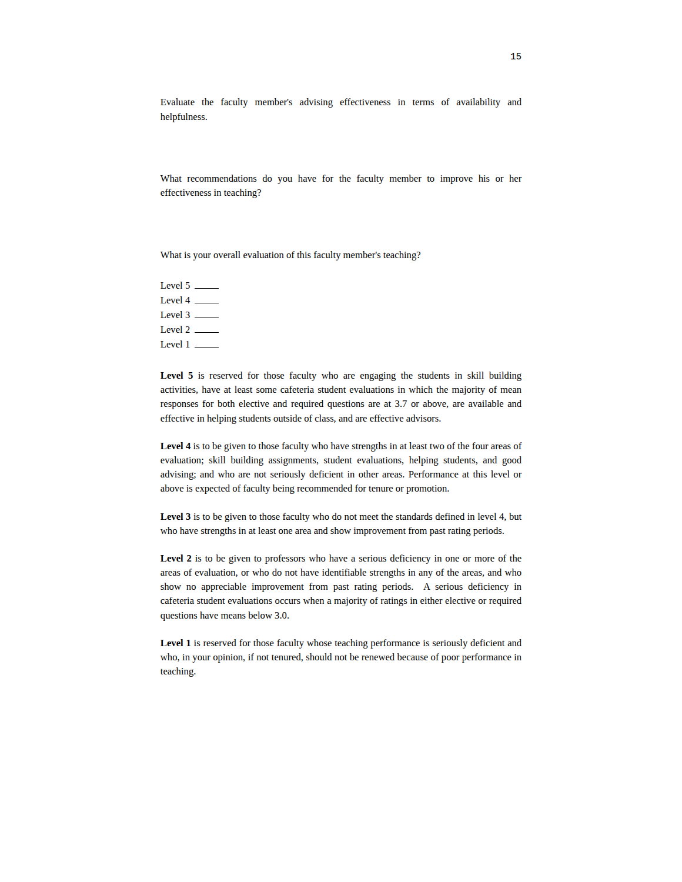15
Evaluate the faculty member's advising effectiveness in terms of availability and helpfulness.
What recommendations do you have for the faculty member to improve his or her effectiveness in teaching?
What is your overall evaluation of this faculty member's teaching?
Level 5
Level 4
Level 3
Level 2
Level 1
Level 5 is reserved for those faculty who are engaging the students in skill building activities, have at least some cafeteria student evaluations in which the majority of mean responses for both elective and required questions are at 3.7 or above, are available and effective in helping students outside of class, and are effective advisors.
Level 4 is to be given to those faculty who have strengths in at least two of the four areas of evaluation; skill building assignments, student evaluations, helping students, and good advising; and who are not seriously deficient in other areas. Performance at this level or above is expected of faculty being recommended for tenure or promotion.
Level 3 is to be given to those faculty who do not meet the standards defined in level 4, but who have strengths in at least one area and show improvement from past rating periods.
Level 2 is to be given to professors who have a serious deficiency in one or more of the areas of evaluation, or who do not have identifiable strengths in any of the areas, and who show no appreciable improvement from past rating periods. A serious deficiency in cafeteria student evaluations occurs when a majority of ratings in either elective or required questions have means below 3.0.
Level 1 is reserved for those faculty whose teaching performance is seriously deficient and who, in your opinion, if not tenured, should not be renewed because of poor performance in teaching.